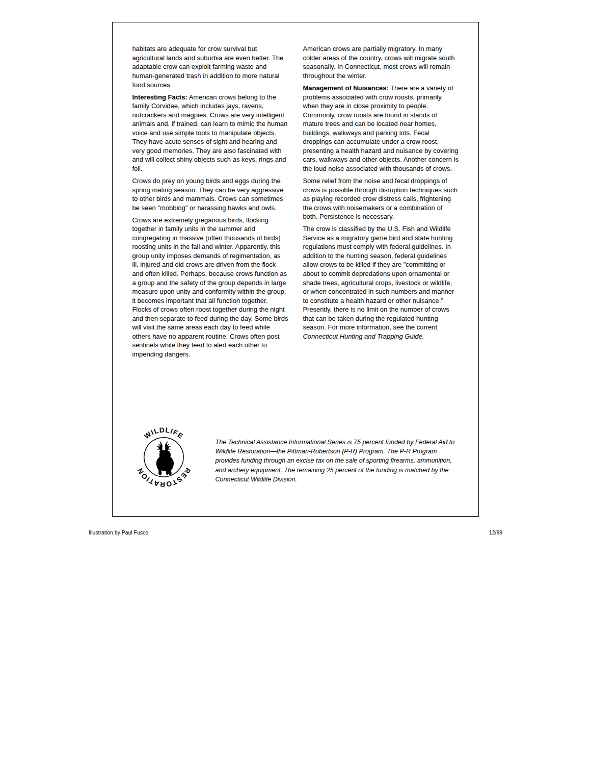habitats are adequate for crow survival but agricultural lands and suburbia are even better. The adaptable crow can exploit farming waste and human-generated trash in addition to more natural food sources.
Interesting Facts: American crows belong to the family Corvidae, which includes jays, ravens, nutcrackers and magpies. Crows are very intelligent animals and, if trained, can learn to mimic the human voice and use simple tools to manipulate objects. They have acute senses of sight and hearing and very good memories. They are also fascinated with and will collect shiny objects such as keys, rings and foil.
Crows do prey on young birds and eggs during the spring mating season. They can be very aggressive to other birds and mammals. Crows can sometimes be seen "mobbing" or harassing hawks and owls.
Crows are extremely gregarious birds, flocking together in family units in the summer and congregating in massive (often thousands of birds) roosting units in the fall and winter. Apparently, this group unity imposes demands of regimentation, as ill, injured and old crows are driven from the flock and often killed. Perhaps, because crows function as a group and the safety of the group depends in large measure upon unity and conformity within the group, it becomes important that all function together. Flocks of crows often roost together during the night and then separate to feed during the day. Some birds will visit the same areas each day to feed while others have no apparent routine. Crows often post sentinels while they feed to alert each other to impending dangers.
American crows are partially migratory. In many colder areas of the country, crows will migrate south seasonally. In Connecticut, most crows will remain throughout the winter.
Management of Nuisances: There are a variety of problems associated with crow roosts, primarily when they are in close proximity to people. Commonly, crow roosts are found in stands of mature trees and can be located near homes, buildings, walkways and parking lots. Fecal droppings can accumulate under a crow roost, presenting a health hazard and nuisance by covering cars, walkways and other objects. Another concern is the loud noise associated with thousands of crows.
Some relief from the noise and fecal droppings of crows is possible through disruption techniques such as playing recorded crow distress calls, frightening the crows with noisemakers or a combination of both. Persistence is necessary.
The crow is classified by the U.S. Fish and Wildlife Service as a migratory game bird and state hunting regulations must comply with federal guidelines. In addition to the hunting season, federal guidelines allow crows to be killed if they are "committing or about to commit depredations upon ornamental or shade trees, agricultural crops, livestock or wildlife, or when concentrated in such numbers and manner to constitute a health hazard or other nuisance." Presently, there is no limit on the number of crows that can be taken during the regulated hunting season. For more information, see the current Connecticut Hunting and Trapping Guide.
WILDLIFE RESTORATION
The Technical Assistance Informational Series is 75 percent funded by Federal Aid to Wildlife Restoration—the Pittman-Robertson (P-R) Program. The P-R Program provides funding through an excise tax on the sale of sporting firearms, ammunition, and archery equipment. The remaining 25 percent of the funding is matched by the Connecticut Wildlife Division.
Illustration by Paul Fusco
12/99